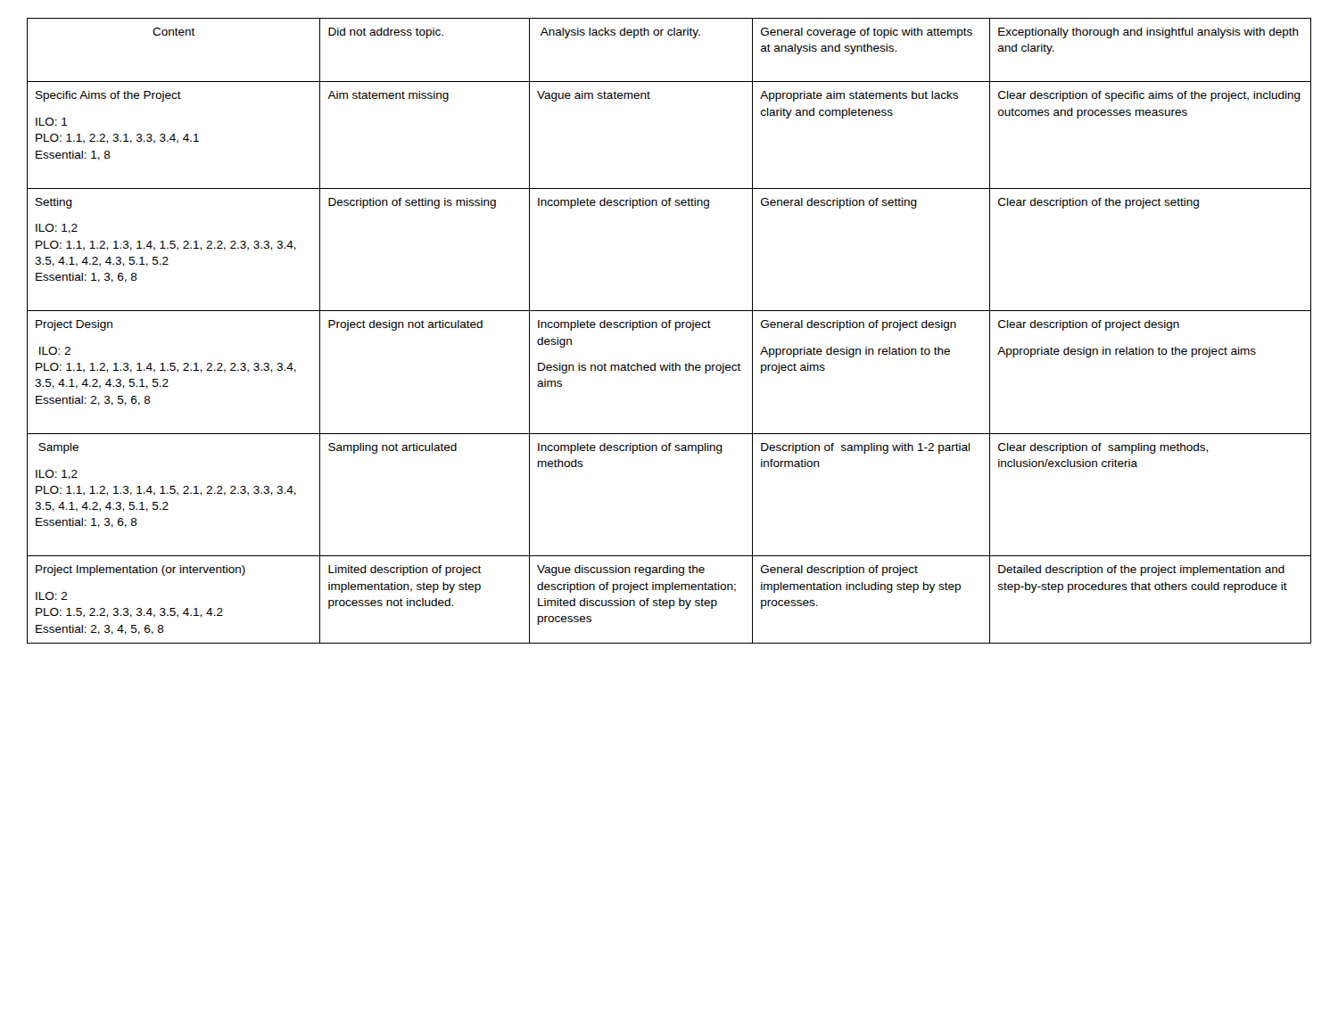| Content | Did not address topic. | Analysis lacks depth or clarity. | General coverage of topic with attempts at analysis and synthesis. | Exceptionally thorough and insightful analysis with depth and clarity. |
| Specific Aims of the Project ILO: 1 PLO: 1.1, 2.2, 3.1, 3.3, 3.4, 4.1 Essential: 1, 8 | Aim statement missing | Vague aim statement | Appropriate aim statements but lacks clarity and completeness | Clear description of specific aims of the project, including outcomes and processes measures |
| Setting ILO: 1,2 PLO: 1.1, 1.2, 1.3, 1.4, 1.5, 2.1, 2.2, 2.3, 3.3, 3.4, 3.5, 4.1, 4.2, 4.3, 5.1, 5.2 Essential: 1, 3, 6, 8 | Description of setting is missing | Incomplete description of setting | General description of setting | Clear description of the project setting |
| Project Design ILO: 2 PLO: 1.1, 1.2, 1.3, 1.4, 1.5, 2.1, 2.2, 2.3, 3.3, 3.4, 3.5, 4.1, 4.2, 4.3, 5.1, 5.2 Essential: 2, 3, 5, 6, 8 | Project design not articulated | Incomplete description of project design Design is not matched with the project aims | General description of project design Appropriate design in relation to the project aims | Clear description of project design Appropriate design in relation to the project aims |
| Sample ILO: 1,2 PLO: 1.1, 1.2, 1.3, 1.4, 1.5, 2.1, 2.2, 2.3, 3.3, 3.4, 3.5, 4.1, 4.2, 4.3, 5.1, 5.2 Essential: 1, 3, 6, 8 | Sampling not articulated | Incomplete description of sampling methods | Description of sampling with 1-2 partial information | Clear description of sampling methods, inclusion/exclusion criteria |
| Project Implementation (or intervention) ILO: 2 PLO: 1.5, 2.2, 3.3, 3.4, 3.5, 4.1, 4.2 Essential: 2, 3, 4, 5, 6, 8 | Limited description of project implementation, step by step processes not included. | Vague discussion regarding the description of project implementation; Limited discussion of step by step processes | General description of project implementation including step by step processes. | Detailed description of the project implementation and step-by-step procedures that others could reproduce it |